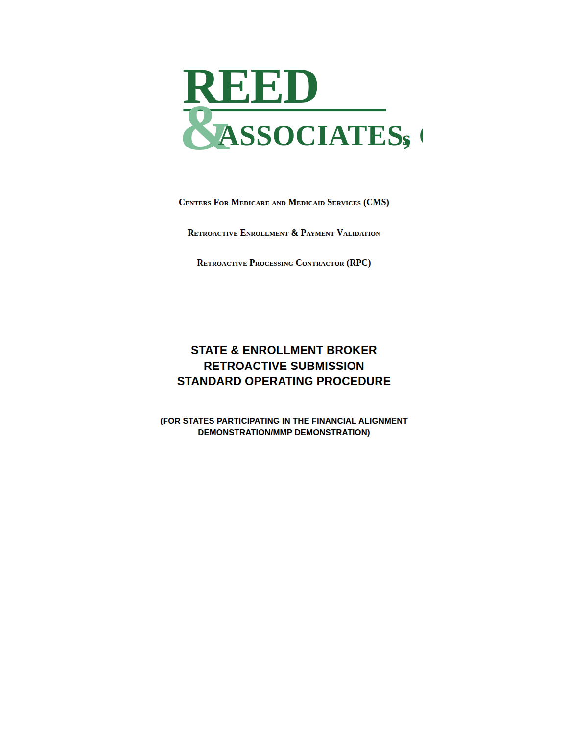REED & ASSOCIATES, CPA s
Centers For Medicare and Medicaid Services (CMS)
Retroactive Enrollment & Payment Validation
Retroactive Processing Contractor (RPC)
State & Enrollment Broker
Retroactive Submission
Standard Operating Procedure
(For states participating in the Financial Alignment
Demonstration/MMP Demonstration)